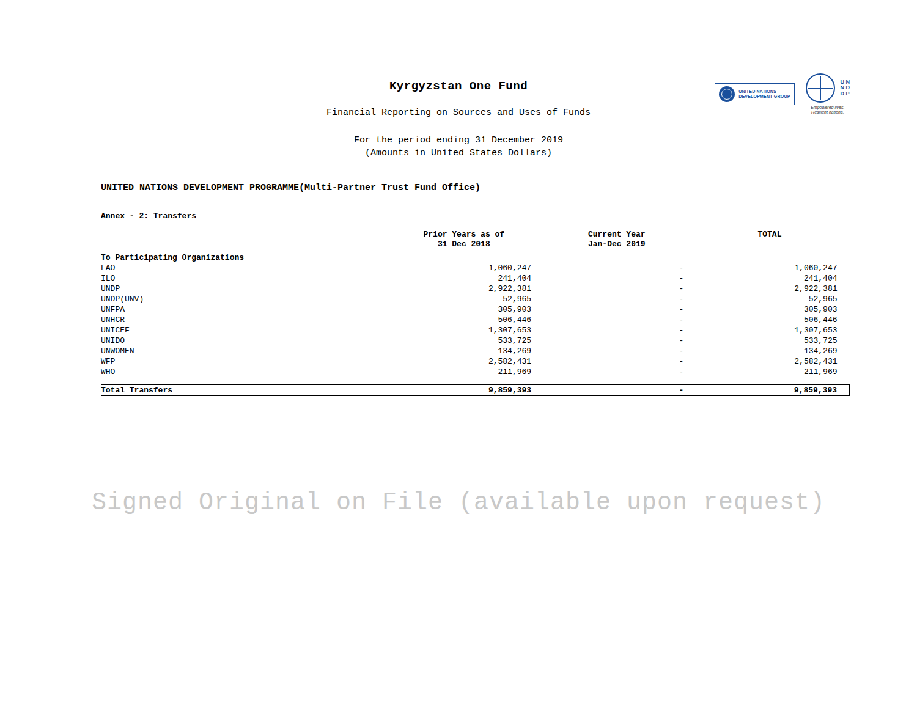UNITED NATIONS
DEVELOPMENT GROUP
U N
N D
D P
Empowered lives.
Resilient nations.
Kyrgyzstan One Fund
Financial Reporting on Sources and Uses of Funds
For the period ending 31 December 2019
(Amounts in United States Dollars)
UNITED NATIONS DEVELOPMENT PROGRAMME(Multi-Partner Trust Fund Office)
Annex - 2: Transfers
| | Prior Years as of | Current Year | TOTAL |
| --- | --- | --- | --- |
| | 31 Dec 2018 | Jan-Dec 2019 | |
| To Participating Organizations | | | |
| FAO | 1,060,247 | - | 1,060,247 |
| ILO | 241,404 | - | 241,404 |
| UNDP | 2,922,381 | - | 2,922,381 |
| UNDP(UNV) | 52,965 | - | 52,965 |
| UNFPA | 305,903 | - | 305,903 |
| UNHCR | 506,446 | - | 506,446 |
| UNICEF | 1,307,653 | - | 1,307,653 |
| UNIDO | 533,725 | - | 533,725 |
| UNWOMEN | 134,269 | - | 134,269 |
| WFP | 2,582,431 | - | 2,582,431 |
| WHO | 211,969 | - | 211,969 |
| Total Transfers | 9,859,393 | - | 9,859,393 |
Signed Original on File (available upon request)